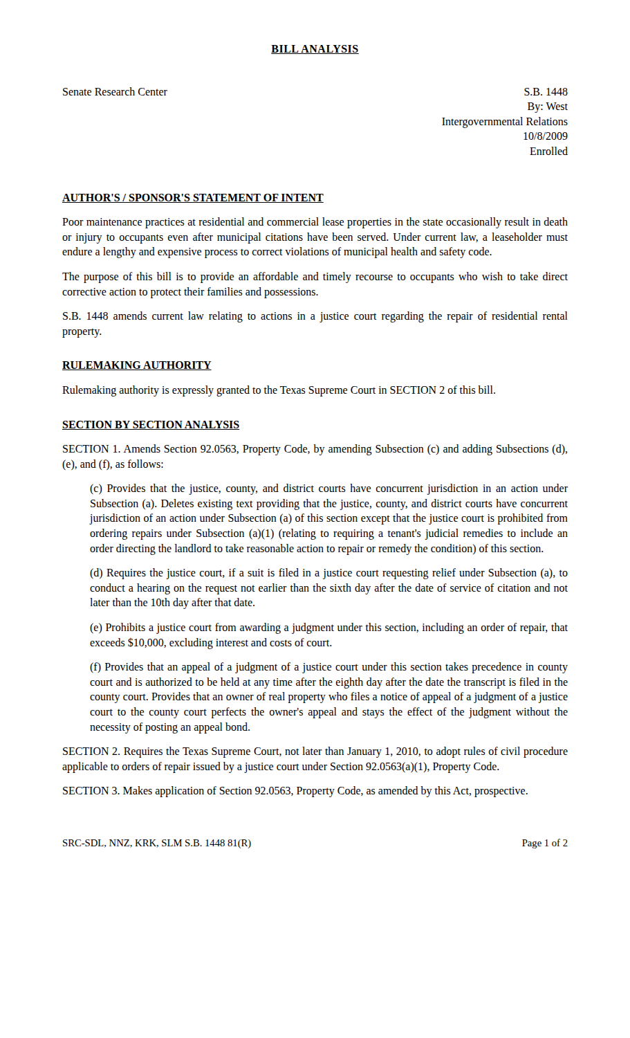BILL ANALYSIS
Senate Research Center
S.B. 1448
By: West
Intergovernmental Relations
10/8/2009
Enrolled
AUTHOR'S / SPONSOR'S STATEMENT OF INTENT
Poor maintenance practices at residential and commercial lease properties in the state occasionally result in death or injury to occupants even after municipal citations have been served. Under current law, a leaseholder must endure a lengthy and expensive process to correct violations of municipal health and safety code.
The purpose of this bill is to provide an affordable and timely recourse to occupants who wish to take direct corrective action to protect their families and possessions.
S.B. 1448 amends current law relating to actions in a justice court regarding the repair of residential rental property.
RULEMAKING AUTHORITY
Rulemaking authority is expressly granted to the Texas Supreme Court in SECTION 2 of this bill.
SECTION BY SECTION ANALYSIS
SECTION 1. Amends Section 92.0563, Property Code, by amending Subsection (c) and adding Subsections (d), (e), and (f), as follows:
(c) Provides that the justice, county, and district courts have concurrent jurisdiction in an action under Subsection (a). Deletes existing text providing that the justice, county, and district courts have concurrent jurisdiction of an action under Subsection (a) of this section except that the justice court is prohibited from ordering repairs under Subsection (a)(1) (relating to requiring a tenant's judicial remedies to include an order directing the landlord to take reasonable action to repair or remedy the condition) of this section.
(d) Requires the justice court, if a suit is filed in a justice court requesting relief under Subsection (a), to conduct a hearing on the request not earlier than the sixth day after the date of service of citation and not later than the 10th day after that date.
(e) Prohibits a justice court from awarding a judgment under this section, including an order of repair, that exceeds $10,000, excluding interest and costs of court.
(f) Provides that an appeal of a judgment of a justice court under this section takes precedence in county court and is authorized to be held at any time after the eighth day after the date the transcript is filed in the county court. Provides that an owner of real property who files a notice of appeal of a judgment of a justice court to the county court perfects the owner's appeal and stays the effect of the judgment without the necessity of posting an appeal bond.
SECTION 2. Requires the Texas Supreme Court, not later than January 1, 2010, to adopt rules of civil procedure applicable to orders of repair issued by a justice court under Section 92.0563(a)(1), Property Code.
SECTION 3. Makes application of Section 92.0563, Property Code, as amended by this Act, prospective.
SRC-SDL, NNZ, KRK, SLM S.B. 1448 81(R)
Page 1 of 2